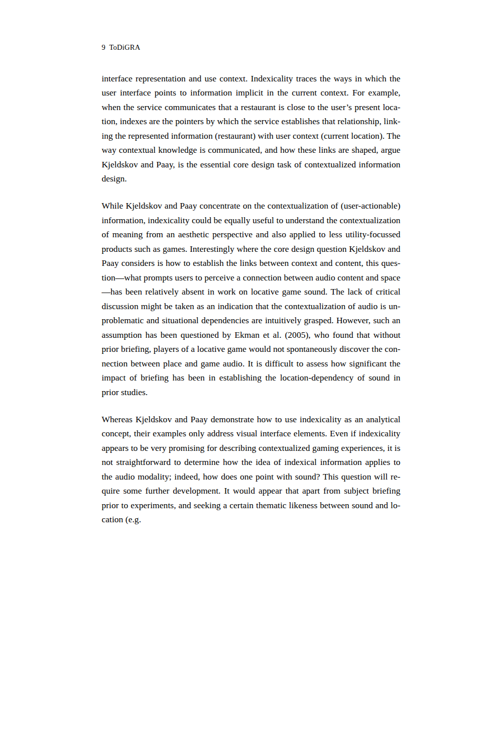9 ToDiGRA
interface representation and use context. Indexicality traces the ways in which the user interface points to information implicit in the current context. For example, when the service communicates that a restaurant is close to the user’s present location, indexes are the pointers by which the service establishes that relationship, linking the represented information (restaurant) with user context (current location). The way contextual knowledge is communicated, and how these links are shaped, argue Kjeldskov and Paay, is the essential core design task of contextualized information design.
While Kjeldskov and Paay concentrate on the contextualization of (user-actionable) information, indexicality could be equally useful to understand the contextualization of meaning from an aesthetic perspective and also applied to less utility-focussed products such as games. Interestingly where the core design question Kjeldskov and Paay considers is how to establish the links between context and content, this question—what prompts users to perceive a connection between audio content and space—has been relatively absent in work on locative game sound. The lack of critical discussion might be taken as an indication that the contextualization of audio is unproblematic and situational dependencies are intuitively grasped. However, such an assumption has been questioned by Ekman et al. (2005), who found that without prior briefing, players of a locative game would not spontaneously discover the connection between place and game audio. It is difficult to assess how significant the impact of briefing has been in establishing the location-dependency of sound in prior studies.
Whereas Kjeldskov and Paay demonstrate how to use indexicality as an analytical concept, their examples only address visual interface elements. Even if indexicality appears to be very promising for describing contextualized gaming experiences, it is not straightforward to determine how the idea of indexical information applies to the audio modality; indeed, how does one point with sound? This question will require some further development. It would appear that apart from subject briefing prior to experiments, and seeking a certain thematic likeness between sound and location (e.g.